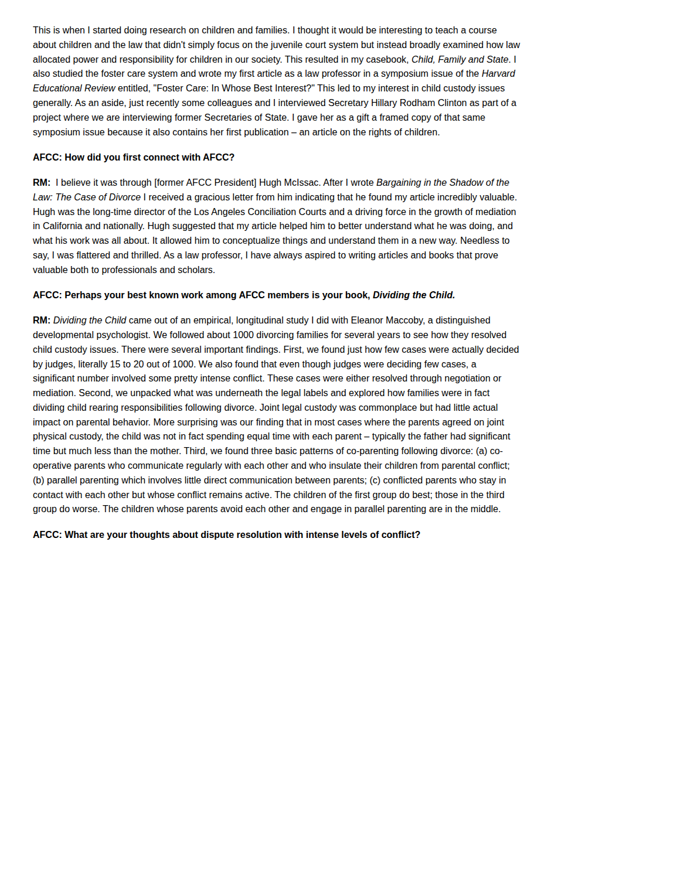This is when I started doing research on children and families. I thought it would be interesting to teach a course about children and the law that didn't simply focus on the juvenile court system but instead broadly examined how law allocated power and responsibility for children in our society. This resulted in my casebook, Child, Family and State. I also studied the foster care system and wrote my first article as a law professor in a symposium issue of the Harvard Educational Review entitled, "Foster Care: In Whose Best Interest?" This led to my interest in child custody issues generally. As an aside, just recently some colleagues and I interviewed Secretary Hillary Rodham Clinton as part of a project where we are interviewing former Secretaries of State. I gave her as a gift a framed copy of that same symposium issue because it also contains her first publication – an article on the rights of children.
AFCC: How did you first connect with AFCC?
RM: I believe it was through [former AFCC President] Hugh McIssac. After I wrote Bargaining in the Shadow of the Law: The Case of Divorce I received a gracious letter from him indicating that he found my article incredibly valuable. Hugh was the long-time director of the Los Angeles Conciliation Courts and a driving force in the growth of mediation in California and nationally. Hugh suggested that my article helped him to better understand what he was doing, and what his work was all about. It allowed him to conceptualize things and understand them in a new way. Needless to say, I was flattered and thrilled. As a law professor, I have always aspired to writing articles and books that prove valuable both to professionals and scholars.
AFCC: Perhaps your best known work among AFCC members is your book, Dividing the Child.
RM: Dividing the Child came out of an empirical, longitudinal study I did with Eleanor Maccoby, a distinguished developmental psychologist. We followed about 1000 divorcing families for several years to see how they resolved child custody issues. There were several important findings. First, we found just how few cases were actually decided by judges, literally 15 to 20 out of 1000. We also found that even though judges were deciding few cases, a significant number involved some pretty intense conflict. These cases were either resolved through negotiation or mediation. Second, we unpacked what was underneath the legal labels and explored how families were in fact dividing child rearing responsibilities following divorce. Joint legal custody was commonplace but had little actual impact on parental behavior. More surprising was our finding that in most cases where the parents agreed on joint physical custody, the child was not in fact spending equal time with each parent – typically the father had significant time but much less than the mother. Third, we found three basic patterns of co-parenting following divorce: (a) co-operative parents who communicate regularly with each other and who insulate their children from parental conflict; (b) parallel parenting which involves little direct communication between parents; (c) conflicted parents who stay in contact with each other but whose conflict remains active. The children of the first group do best; those in the third group do worse. The children whose parents avoid each other and engage in parallel parenting are in the middle.
AFCC: What are your thoughts about dispute resolution with intense levels of conflict?